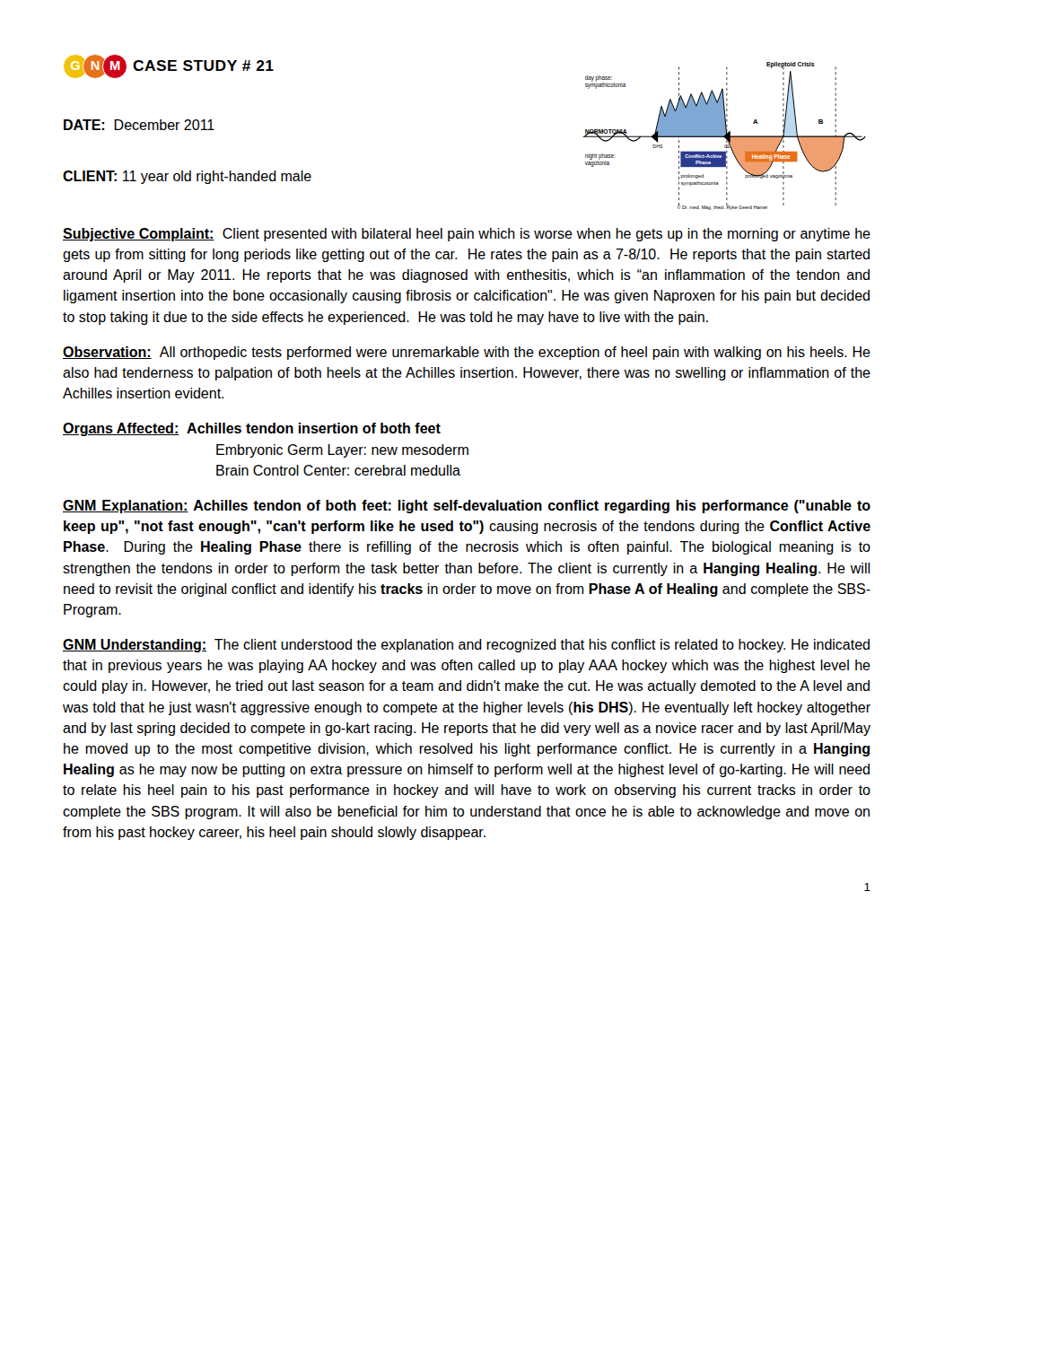G N M CASE STUDY # 21
DATE: December 2011
CLIENT: 11 year old right-handed male
DHS CL day phase: sympathicotonia NORMOTONIA night phase: vagotonia Epileptoid Crisis Conflict-Active Phase Healing Phase A B prolonged sympathicotonia prolonged vagotonia © Dr. med. Mag. theol. Ryke Geerd Hamer
Subjective Complaint: Client presented with bilateral heel pain which is worse when he gets up in the morning or anytime he gets up from sitting for long periods like getting out of the car. He rates the pain as a 7-8/10. He reports that the pain started around April or May 2011. He reports that he was diagnosed with enthesitis, which is “an inflammation of the tendon and ligament insertion into the bone occasionally causing fibrosis or calcification". He was given Naproxen for his pain but decided to stop taking it due to the side effects he experienced. He was told he may have to live with the pain.
Observation: All orthopedic tests performed were unremarkable with the exception of heel pain with walking on his heels. He also had tenderness to palpation of both heels at the Achilles insertion. However, there was no swelling or inflammation of the Achilles insertion evident.
Organs Affected: Achilles tendon insertion of both feet
Embryonic Germ Layer: new mesoderm
Brain Control Center: cerebral medulla
GNM Explanation: Achilles tendon of both feet: light self-devaluation conflict regarding his performance ("unable to keep up", "not fast enough", "can't perform like he used to") causing necrosis of the tendons during the Conflict Active Phase. During the Healing Phase there is refilling of the necrosis which is often painful. The biological meaning is to strengthen the tendons in order to perform the task better than before. The client is currently in a Hanging Healing. He will need to revisit the original conflict and identify his tracks in order to move on from Phase A of Healing and complete the SBS-Program.
GNM Understanding: The client understood the explanation and recognized that his conflict is related to hockey. He indicated that in previous years he was playing AA hockey and was often called up to play AAA hockey which was the highest level he could play in. However, he tried out last season for a team and didn't make the cut. He was actually demoted to the A level and was told that he just wasn't aggressive enough to compete at the higher levels (his DHS). He eventually left hockey altogether and by last spring decided to compete in go-kart racing. He reports that he did very well as a novice racer and by last April/May he moved up to the most competitive division, which resolved his light performance conflict. He is currently in a Hanging Healing as he may now be putting on extra pressure on himself to perform well at the highest level of go-karting. He will need to relate his heel pain to his past performance in hockey and will have to work on observing his current tracks in order to complete the SBS program. It will also be beneficial for him to understand that once he is able to acknowledge and move on from his past hockey career, his heel pain should slowly disappear.
1